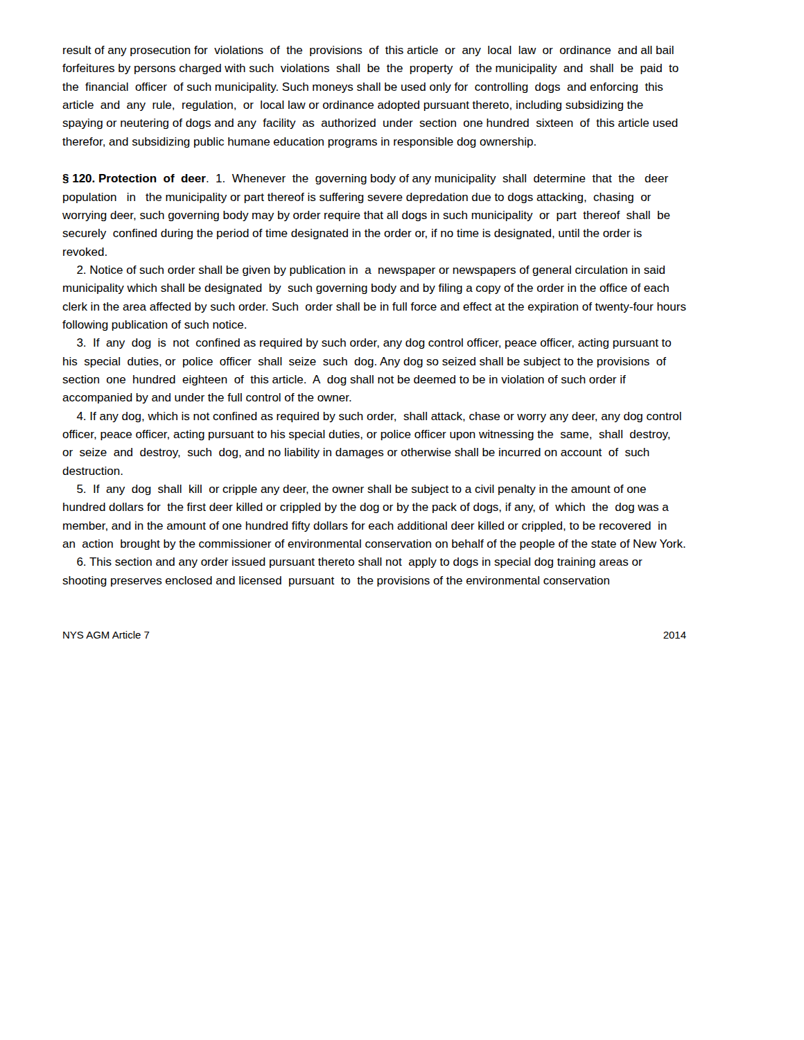result of any prosecution for violations of the provisions of this article or any local law or ordinance and all bail forfeitures by persons charged with such violations shall be the property of the municipality and shall be paid to the financial officer of such municipality. Such moneys shall be used only for controlling dogs and enforcing this article and any rule, regulation, or local law or ordinance adopted pursuant thereto, including subsidizing the spaying or neutering of dogs and any facility as authorized under section one hundred sixteen of this article used therefor, and subsidizing public humane education programs in responsible dog ownership.
§ 120. Protection of deer. 1. Whenever the governing body of any municipality shall determine that the deer population in the municipality or part thereof is suffering severe depredation due to dogs attacking, chasing or worrying deer, such governing body may by order require that all dogs in such municipality or part thereof shall be securely confined during the period of time designated in the order or, if no time is designated, until the order is revoked.
2. Notice of such order shall be given by publication in a newspaper or newspapers of general circulation in said municipality which shall be designated by such governing body and by filing a copy of the order in the office of each clerk in the area affected by such order. Such order shall be in full force and effect at the expiration of twenty-four hours following publication of such notice.
3. If any dog is not confined as required by such order, any dog control officer, peace officer, acting pursuant to his special duties, or police officer shall seize such dog. Any dog so seized shall be subject to the provisions of section one hundred eighteen of this article. A dog shall not be deemed to be in violation of such order if accompanied by and under the full control of the owner.
4. If any dog, which is not confined as required by such order, shall attack, chase or worry any deer, any dog control officer, peace officer, acting pursuant to his special duties, or police officer upon witnessing the same, shall destroy, or seize and destroy, such dog, and no liability in damages or otherwise shall be incurred on account of such destruction.
5. If any dog shall kill or cripple any deer, the owner shall be subject to a civil penalty in the amount of one hundred dollars for the first deer killed or crippled by the dog or by the pack of dogs, if any, of which the dog was a member, and in the amount of one hundred fifty dollars for each additional deer killed or crippled, to be recovered in an action brought by the commissioner of environmental conservation on behalf of the people of the state of New York.
6. This section and any order issued pursuant thereto shall not apply to dogs in special dog training areas or shooting preserves enclosed and licensed pursuant to the provisions of the environmental conservation
NYS AGM Article 7 2014